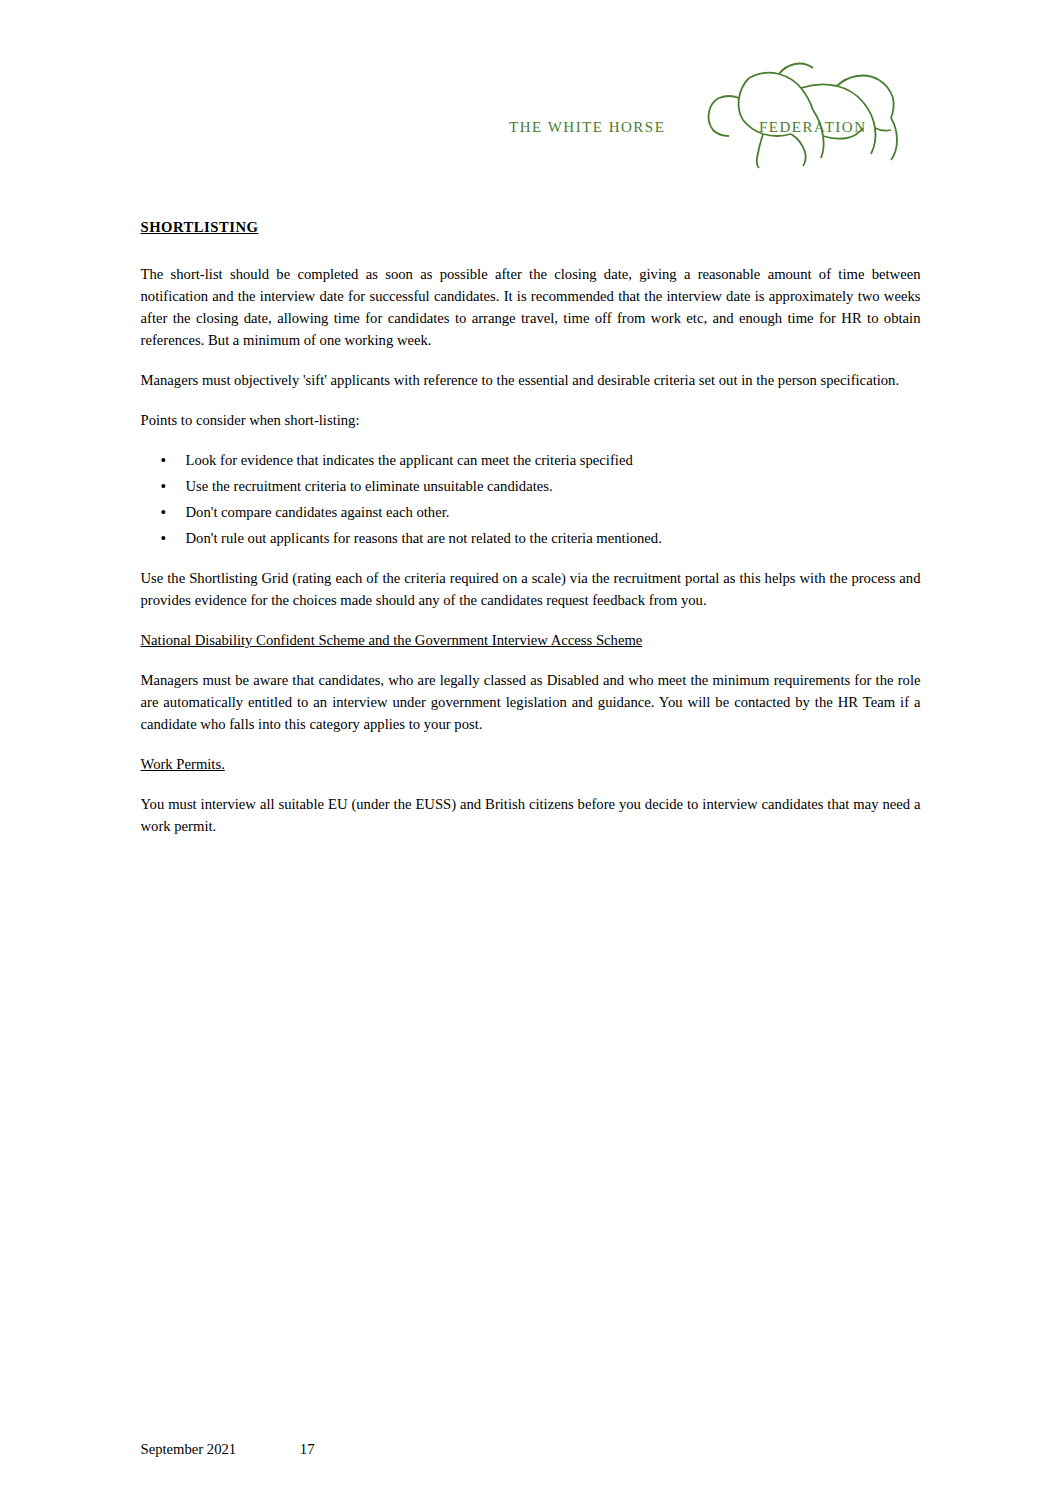THE WHITE HORSE FEDERATION
SHORTLISTING
The short-list should be completed as soon as possible after the closing date, giving a reasonable amount of time between notification and the interview date for successful candidates. It is recommended that the interview date is approximately two weeks after the closing date, allowing time for candidates to arrange travel, time off from work etc, and enough time for HR to obtain references. But a minimum of one working week.
Managers must objectively 'sift' applicants with reference to the essential and desirable criteria set out in the person specification.
Points to consider when short-listing:
Look for evidence that indicates the applicant can meet the criteria specified
Use the recruitment criteria to eliminate unsuitable candidates.
Don't compare candidates against each other.
Don't rule out applicants for reasons that are not related to the criteria mentioned.
Use the Shortlisting Grid (rating each of the criteria required on a scale) via the recruitment portal as this helps with the process and provides evidence for the choices made should any of the candidates request feedback from you.
National Disability Confident Scheme and the Government Interview Access Scheme
Managers must be aware that candidates, who are legally classed as Disabled and who meet the minimum requirements for the role are automatically entitled to an interview under government legislation and guidance. You will be contacted by the HR Team if a candidate who falls into this category applies to your post.
Work Permits.
You must interview all suitable EU (under the EUSS) and British citizens before you decide to interview candidates that may need a work permit.
September 2021 17